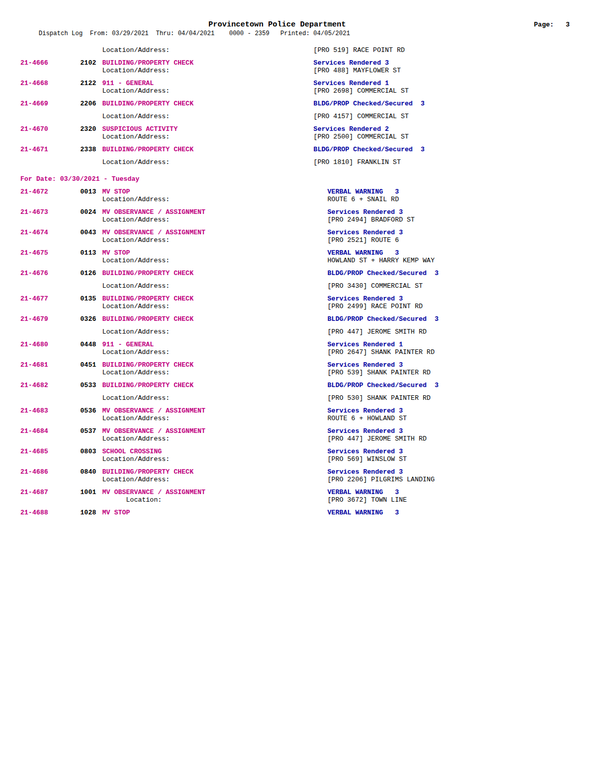Provincetown Police Department
Page: 3
Dispatch Log From: 03/29/2021 Thru: 04/04/2021 0000 - 2359 Printed: 04/05/2021
| | Location/Address: | [PRO 519] RACE POINT RD |
| 21-4666 | 2102 | BUILDING/PROPERTY CHECK | Services Rendered 3 |
| | Location/Address: | [PRO 488] MAYFLOWER ST |
| 21-4668 | 2122 | 911 - GENERAL | Services Rendered 1 |
| | Location/Address: | [PRO 2698] COMMERCIAL ST |
| 21-4669 | 2206 | BUILDING/PROPERTY CHECK | BLDG/PROP Checked/Secured 3 |
| | Location/Address: | [PRO 4157] COMMERCIAL ST |
| 21-4670 | 2320 | SUSPICIOUS ACTIVITY | Services Rendered 2 |
| | Location/Address: | [PRO 2500] COMMERCIAL ST |
| 21-4671 | 2338 | BUILDING/PROPERTY CHECK | BLDG/PROP Checked/Secured 3 |
| | Location/Address: | [PRO 1810] FRANKLIN ST |
For Date: 03/30/2021 - Tuesday
| 21-4672 | 0013 | MV STOP | VERBAL WARNING 3 |
| | Location/Address: | ROUTE 6 + SNAIL RD |
| 21-4673 | 0024 | MV OBSERVANCE / ASSIGNMENT | Services Rendered 3 |
| | Location/Address: | [PRO 2494] BRADFORD ST |
| 21-4674 | 0043 | MV OBSERVANCE / ASSIGNMENT | Services Rendered 3 |
| | Location/Address: | [PRO 2521] ROUTE 6 |
| 21-4675 | 0113 | MV STOP | VERBAL WARNING 3 |
| | Location/Address: | HOWLAND ST + HARRY KEMP WAY |
| 21-4676 | 0126 | BUILDING/PROPERTY CHECK | BLDG/PROP Checked/Secured 3 |
| | Location/Address: | [PRO 3430] COMMERCIAL ST |
| 21-4677 | 0135 | BUILDING/PROPERTY CHECK | Services Rendered 3 |
| | Location/Address: | [PRO 2499] RACE POINT RD |
| 21-4679 | 0326 | BUILDING/PROPERTY CHECK | BLDG/PROP Checked/Secured 3 |
| | Location/Address: | [PRO 447] JEROME SMITH RD |
| 21-4680 | 0448 | 911 - GENERAL | Services Rendered 1 |
| | Location/Address: | [PRO 2647] SHANK PAINTER RD |
| 21-4681 | 0451 | BUILDING/PROPERTY CHECK | Services Rendered 3 |
| | Location/Address: | [PRO 539] SHANK PAINTER RD |
| 21-4682 | 0533 | BUILDING/PROPERTY CHECK | BLDG/PROP Checked/Secured 3 |
| | Location/Address: | [PRO 530] SHANK PAINTER RD |
| 21-4683 | 0536 | MV OBSERVANCE / ASSIGNMENT | Services Rendered 3 |
| | Location/Address: | ROUTE 6 + HOWLAND ST |
| 21-4684 | 0537 | MV OBSERVANCE / ASSIGNMENT | Services Rendered 3 |
| | Location/Address: | [PRO 447] JEROME SMITH RD |
| 21-4685 | 0803 | SCHOOL CROSSING | Services Rendered 3 |
| | Location/Address: | [PRO 569] WINSLOW ST |
| 21-4686 | 0840 | BUILDING/PROPERTY CHECK | Services Rendered 3 |
| | Location/Address: | [PRO 2206] PILGRIMS LANDING |
| 21-4687 | 1001 | MV OBSERVANCE / ASSIGNMENT | VERBAL WARNING 3 |
| | Location: | [PRO 3672] TOWN LINE |
| 21-4688 | 1028 | MV STOP | VERBAL WARNING 3 |